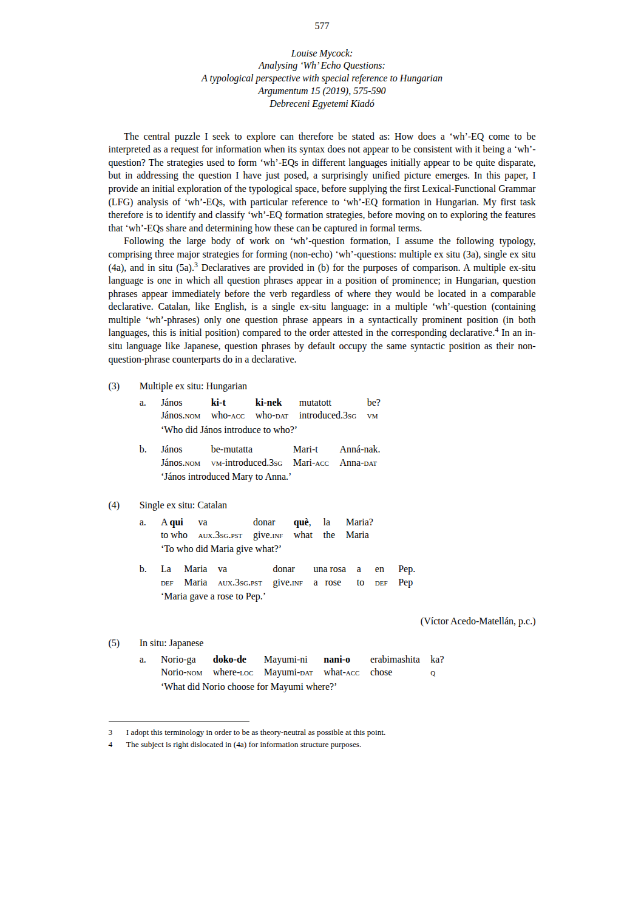577
Louise Mycock:
Analysing ‘Wh’ Echo Questions:
A typological perspective with special reference to Hungarian
Argumentum 15 (2019), 575-590
Debreceni Egyetemi Kiadó
The central puzzle I seek to explore can therefore be stated as: How does a ‘wh’-EQ come to be interpreted as a request for information when its syntax does not appear to be consistent with it being a ‘wh’-question? The strategies used to form ‘wh’-EQs in different languages initially appear to be quite disparate, but in addressing the question I have just posed, a surprisingly unified picture emerges. In this paper, I provide an initial exploration of the typological space, before supplying the first Lexical-Functional Grammar (LFG) analysis of ‘wh’-EQs, with particular reference to ‘wh’-EQ formation in Hungarian. My first task therefore is to identify and classify ‘wh’-EQ formation strategies, before moving on to exploring the features that ‘wh’-EQs share and determining how these can be captured in formal terms.
Following the large body of work on ‘wh’-question formation, I assume the following typology, comprising three major strategies for forming (non-echo) ‘wh’-questions: multiple ex situ (3a), single ex situ (4a), and in situ (5a).3 Declaratives are provided in (b) for the purposes of comparison. A multiple ex-situ language is one in which all question phrases appear in a position of prominence; in Hungarian, question phrases appear immediately before the verb regardless of where they would be located in a comparable declarative. Catalan, like English, is a single ex-situ language: in a multiple ‘wh’-question (containing multiple ‘wh’-phrases) only one question phrase appears in a syntactically prominent position (in both languages, this is initial position) compared to the order attested in the corresponding declarative.4 In an in-situ language like Japanese, question phrases by default occupy the same syntactic position as their non-question-phrase counterparts do in a declarative.
(3)
Multiple ex situ: Hungarian
a.
| János | ki-t | ki-nek | mutatott | be? |
| János. nom | who- acc | who- dat | introduced.3 sg | vm |
‘Who did János introduce to who?’
b.
| János | be-mutatta | Mari-t | Anná-nak. |
| János. nom | vm -introduced.3 sg | Mari- acc | Anna- dat |
‘János introduced Mary to Anna.’
(4)
Single ex situ: Catalan
a.
| A qui | va | donar | què , | la | Maria? |
| to who | aux .3 sg . pst | give. inf | what | the | Maria |
‘To who did Maria give what?’
b.
| La | Maria | va | donar | una rosa | a | en | Pep. |
| def | Maria | aux .3 sg . pst | give. inf | a rose | to | def | Pep |
‘Maria gave a rose to Pep.’
(Víctor Acedo-Matellán, p.c.)
(5)
In situ: Japanese
a.
| Norio-ga | doko-de | Mayumi-ni | nani-o | erabimashita | ka? |
| Norio- nom | where- loc | Mayumi- dat | what- acc | chose | q |
‘What did Norio choose for Mayumi where?’
3
I adopt this terminology in order to be as theory-neutral as possible at this point.
4
The subject is right dislocated in (4a) for information structure purposes.